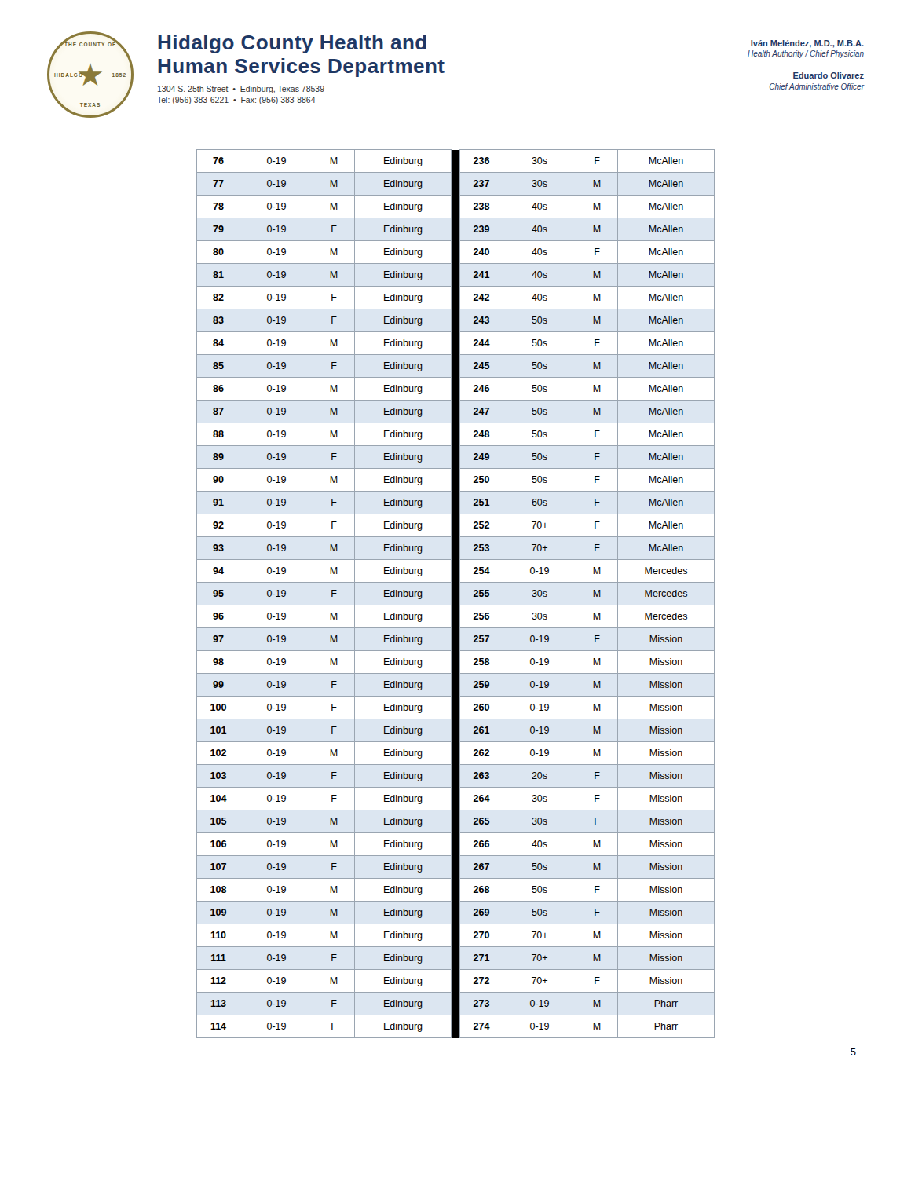THE COUNTY OF
HIDALGO
★
1852
TEXAS
Hidalgo County Health and
Human Services Department
1304 S. 25th Street • Edinburg, Texas 78539
Tel: (956) 383-6221 • Fax: (956) 383-8864
Iván Meléndez, M.D., M.B.A.
Health Authority / Chief Physician
Eduardo Olivarez
Chief Administrative Officer
| 76 | 0-19 | M | Edinburg | | 236 | 30s | F | McAllen |
| 77 | 0-19 | M | Edinburg | | 237 | 30s | M | McAllen |
| 78 | 0-19 | M | Edinburg | | 238 | 40s | M | McAllen |
| 79 | 0-19 | F | Edinburg | | 239 | 40s | M | McAllen |
| 80 | 0-19 | M | Edinburg | | 240 | 40s | F | McAllen |
| 81 | 0-19 | M | Edinburg | | 241 | 40s | M | McAllen |
| 82 | 0-19 | F | Edinburg | | 242 | 40s | M | McAllen |
| 83 | 0-19 | F | Edinburg | | 243 | 50s | M | McAllen |
| 84 | 0-19 | M | Edinburg | | 244 | 50s | F | McAllen |
| 85 | 0-19 | F | Edinburg | | 245 | 50s | M | McAllen |
| 86 | 0-19 | M | Edinburg | | 246 | 50s | M | McAllen |
| 87 | 0-19 | M | Edinburg | | 247 | 50s | M | McAllen |
| 88 | 0-19 | M | Edinburg | | 248 | 50s | F | McAllen |
| 89 | 0-19 | F | Edinburg | | 249 | 50s | F | McAllen |
| 90 | 0-19 | M | Edinburg | | 250 | 50s | F | McAllen |
| 91 | 0-19 | F | Edinburg | | 251 | 60s | F | McAllen |
| 92 | 0-19 | F | Edinburg | | 252 | 70+ | F | McAllen |
| 93 | 0-19 | M | Edinburg | | 253 | 70+ | F | McAllen |
| 94 | 0-19 | M | Edinburg | | 254 | 0-19 | M | Mercedes |
| 95 | 0-19 | F | Edinburg | | 255 | 30s | M | Mercedes |
| 96 | 0-19 | M | Edinburg | | 256 | 30s | M | Mercedes |
| 97 | 0-19 | M | Edinburg | | 257 | 0-19 | F | Mission |
| 98 | 0-19 | M | Edinburg | | 258 | 0-19 | M | Mission |
| 99 | 0-19 | F | Edinburg | | 259 | 0-19 | M | Mission |
| 100 | 0-19 | F | Edinburg | | 260 | 0-19 | M | Mission |
| 101 | 0-19 | F | Edinburg | | 261 | 0-19 | M | Mission |
| 102 | 0-19 | M | Edinburg | | 262 | 0-19 | M | Mission |
| 103 | 0-19 | F | Edinburg | | 263 | 20s | F | Mission |
| 104 | 0-19 | F | Edinburg | | 264 | 30s | F | Mission |
| 105 | 0-19 | M | Edinburg | | 265 | 30s | F | Mission |
| 106 | 0-19 | M | Edinburg | | 266 | 40s | M | Mission |
| 107 | 0-19 | F | Edinburg | | 267 | 50s | M | Mission |
| 108 | 0-19 | M | Edinburg | | 268 | 50s | F | Mission |
| 109 | 0-19 | M | Edinburg | | 269 | 50s | F | Mission |
| 110 | 0-19 | M | Edinburg | | 270 | 70+ | M | Mission |
| 111 | 0-19 | F | Edinburg | | 271 | 70+ | M | Mission |
| 112 | 0-19 | M | Edinburg | | 272 | 70+ | F | Mission |
| 113 | 0-19 | F | Edinburg | | 273 | 0-19 | M | Pharr |
| 114 | 0-19 | F | Edinburg | | 274 | 0-19 | M | Pharr |
5